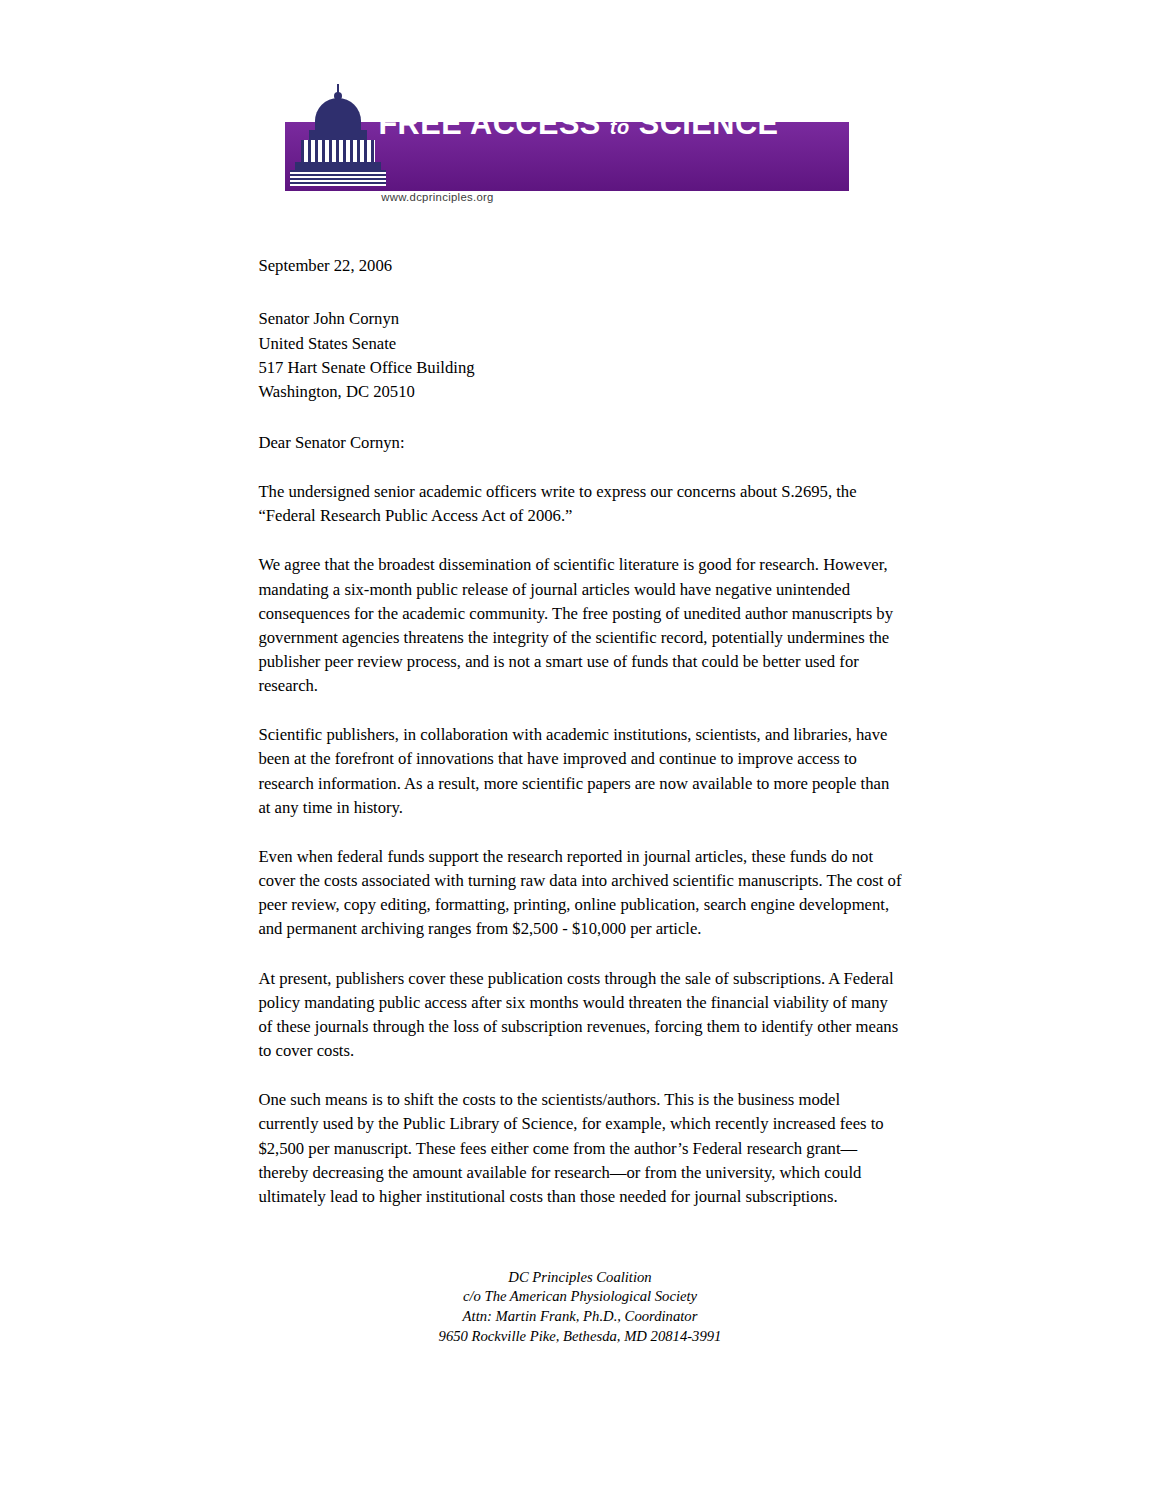Washington DC PRINCIPLES for
FREE ACCESS to SCIENCE
www.dcprinciples.org
September 22, 2006
Senator John Cornyn
United States Senate
517 Hart Senate Office Building
Washington, DC 20510
Dear Senator Cornyn:
The undersigned senior academic officers write to express our concerns about S.2695, the “Federal Research Public Access Act of 2006.”
We agree that the broadest dissemination of scientific literature is good for research. However, mandating a six-month public release of journal articles would have negative unintended consequences for the academic community. The free posting of unedited author manuscripts by government agencies threatens the integrity of the scientific record, potentially undermines the publisher peer review process, and is not a smart use of funds that could be better used for research.
Scientific publishers, in collaboration with academic institutions, scientists, and libraries, have been at the forefront of innovations that have improved and continue to improve access to research information. As a result, more scientific papers are now available to more people than at any time in history.
Even when federal funds support the research reported in journal articles, these funds do not cover the costs associated with turning raw data into archived scientific manuscripts. The cost of peer review, copy editing, formatting, printing, online publication, search engine development, and permanent archiving ranges from $2,500 - $10,000 per article.
At present, publishers cover these publication costs through the sale of subscriptions. A Federal policy mandating public access after six months would threaten the financial viability of many of these journals through the loss of subscription revenues, forcing them to identify other means to cover costs.
One such means is to shift the costs to the scientists/authors. This is the business model currently used by the Public Library of Science, for example, which recently increased fees to $2,500 per manuscript. These fees either come from the author’s Federal research grant—thereby decreasing the amount available for research—or from the university, which could ultimately lead to higher institutional costs than those needed for journal subscriptions.
DC Principles Coalition
c/o The American Physiological Society
Attn: Martin Frank, Ph.D., Coordinator
9650 Rockville Pike, Bethesda, MD 20814-3991